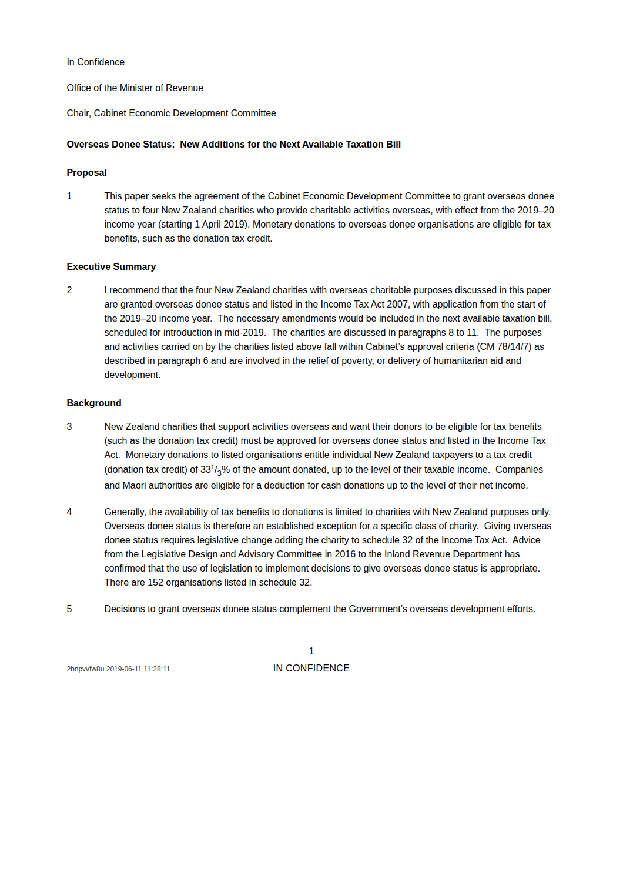In Confidence
Office of the Minister of Revenue
Chair, Cabinet Economic Development Committee
Overseas Donee Status: New Additions for the Next Available Taxation Bill
Proposal
1
This paper seeks the agreement of the Cabinet Economic Development Committee to grant overseas donee status to four New Zealand charities who provide charitable activities overseas, with effect from the 2019–20 income year (starting 1 April 2019). Monetary donations to overseas donee organisations are eligible for tax benefits, such as the donation tax credit.
Executive Summary
2
I recommend that the four New Zealand charities with overseas charitable purposes discussed in this paper are granted overseas donee status and listed in the Income Tax Act 2007, with application from the start of the 2019–20 income year. The necessary amendments would be included in the next available taxation bill, scheduled for introduction in mid-2019. The charities are discussed in paragraphs 8 to 11. The purposes and activities carried on by the charities listed above fall within Cabinet’s approval criteria (CM 78/14/7) as described in paragraph 6 and are involved in the relief of poverty, or delivery of humanitarian aid and development.
Background
3
New Zealand charities that support activities overseas and want their donors to be eligible for tax benefits (such as the donation tax credit) must be approved for overseas donee status and listed in the Income Tax Act. Monetary donations to listed organisations entitle individual New Zealand taxpayers to a tax credit (donation tax credit) of 331/3% of the amount donated, up to the level of their taxable income. Companies and Māori authorities are eligible for a deduction for cash donations up to the level of their net income.
4
Generally, the availability of tax benefits to donations is limited to charities with New Zealand purposes only. Overseas donee status is therefore an established exception for a specific class of charity. Giving overseas donee status requires legislative change adding the charity to schedule 32 of the Income Tax Act. Advice from the Legislative Design and Advisory Committee in 2016 to the Inland Revenue Department has confirmed that the use of legislation to implement decisions to give overseas donee status is appropriate. There are 152 organisations listed in schedule 32.
5
Decisions to grant overseas donee status complement the Government’s overseas development efforts.
1
2bnpvvfw8u 2019-06-11 11:28:11 IN CONFIDENCE 2bnpvvfw8u 2019-06-11 11:28:11